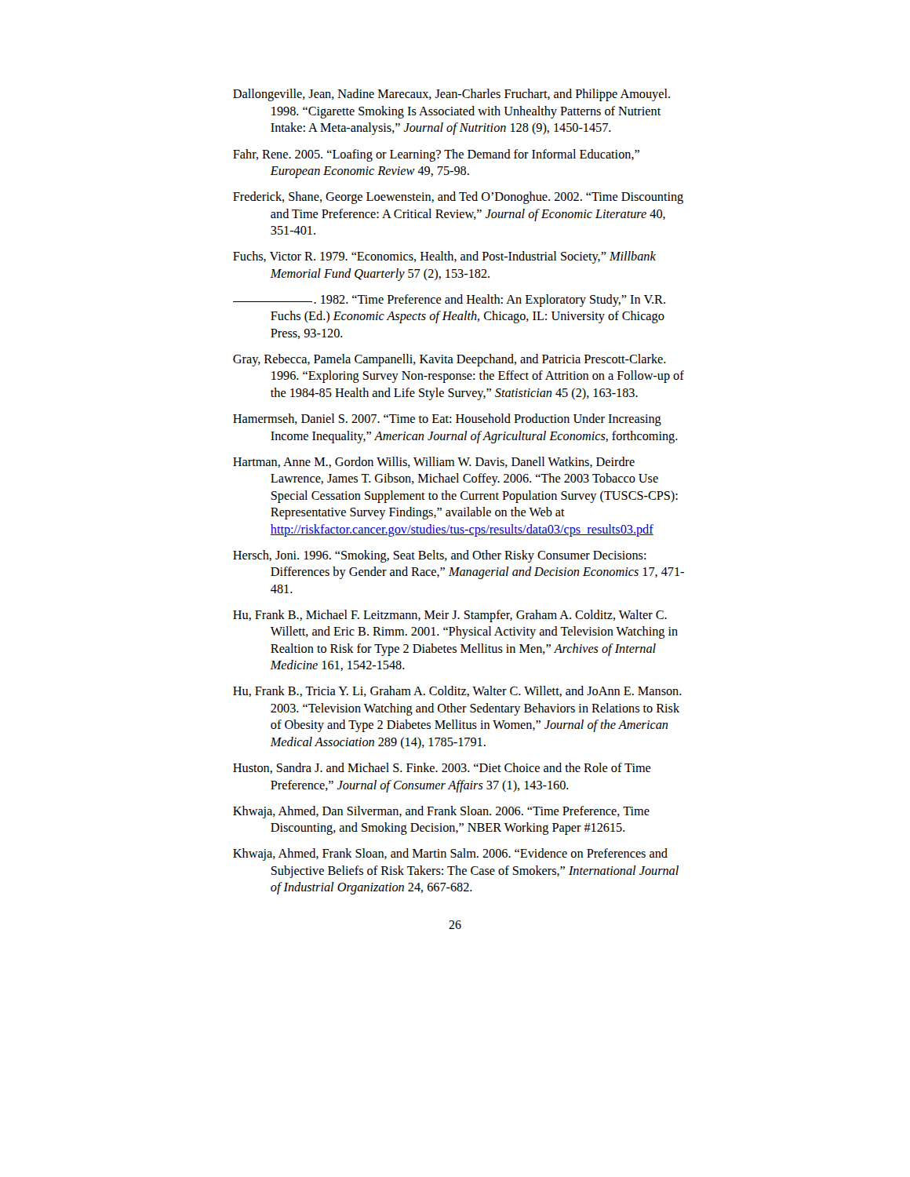Dallongeville, Jean, Nadine Marecaux, Jean-Charles Fruchart, and Philippe Amouyel. 1998. “Cigarette Smoking Is Associated with Unhealthy Patterns of Nutrient Intake: A Meta-analysis,” Journal of Nutrition 128 (9), 1450-1457.
Fahr, Rene. 2005. “Loafing or Learning? The Demand for Informal Education,” European Economic Review 49, 75-98.
Frederick, Shane, George Loewenstein, and Ted O’Donoghue. 2002. “Time Discounting and Time Preference: A Critical Review,” Journal of Economic Literature 40, 351-401.
Fuchs, Victor R. 1979. “Economics, Health, and Post-Industrial Society,” Millbank Memorial Fund Quarterly 57 (2), 153-182.
. 1982. “Time Preference and Health: An Exploratory Study,” In V.R. Fuchs (Ed.) Economic Aspects of Health, Chicago, IL: University of Chicago Press, 93-120.
Gray, Rebecca, Pamela Campanelli, Kavita Deepchand, and Patricia Prescott-Clarke. 1996. “Exploring Survey Non-response: the Effect of Attrition on a Follow-up of the 1984-85 Health and Life Style Survey,” Statistician 45 (2), 163-183.
Hamermseh, Daniel S. 2007. “Time to Eat: Household Production Under Increasing Income Inequality,” American Journal of Agricultural Economics, forthcoming.
Hartman, Anne M., Gordon Willis, William W. Davis, Danell Watkins, Deirdre Lawrence, James T. Gibson, Michael Coffey. 2006. “The 2003 Tobacco Use Special Cessation Supplement to the Current Population Survey (TUSCS-CPS): Representative Survey Findings,” available on the Web at http://riskfactor.cancer.gov/studies/tus-cps/results/data03/cps_results03.pdf
Hersch, Joni. 1996. “Smoking, Seat Belts, and Other Risky Consumer Decisions: Differences by Gender and Race,” Managerial and Decision Economics 17, 471-481.
Hu, Frank B., Michael F. Leitzmann, Meir J. Stampfer, Graham A. Colditz, Walter C. Willett, and Eric B. Rimm. 2001. “Physical Activity and Television Watching in Realtion to Risk for Type 2 Diabetes Mellitus in Men,” Archives of Internal Medicine 161, 1542-1548.
Hu, Frank B., Tricia Y. Li, Graham A. Colditz, Walter C. Willett, and JoAnn E. Manson. 2003. “Television Watching and Other Sedentary Behaviors in Relations to Risk of Obesity and Type 2 Diabetes Mellitus in Women,” Journal of the American Medical Association 289 (14), 1785-1791.
Huston, Sandra J. and Michael S. Finke. 2003. “Diet Choice and the Role of Time Preference,” Journal of Consumer Affairs 37 (1), 143-160.
Khwaja, Ahmed, Dan Silverman, and Frank Sloan. 2006. “Time Preference, Time Discounting, and Smoking Decision,” NBER Working Paper #12615.
Khwaja, Ahmed, Frank Sloan, and Martin Salm. 2006. “Evidence on Preferences and Subjective Beliefs of Risk Takers: The Case of Smokers,” International Journal of Industrial Organization 24, 667-682.
26